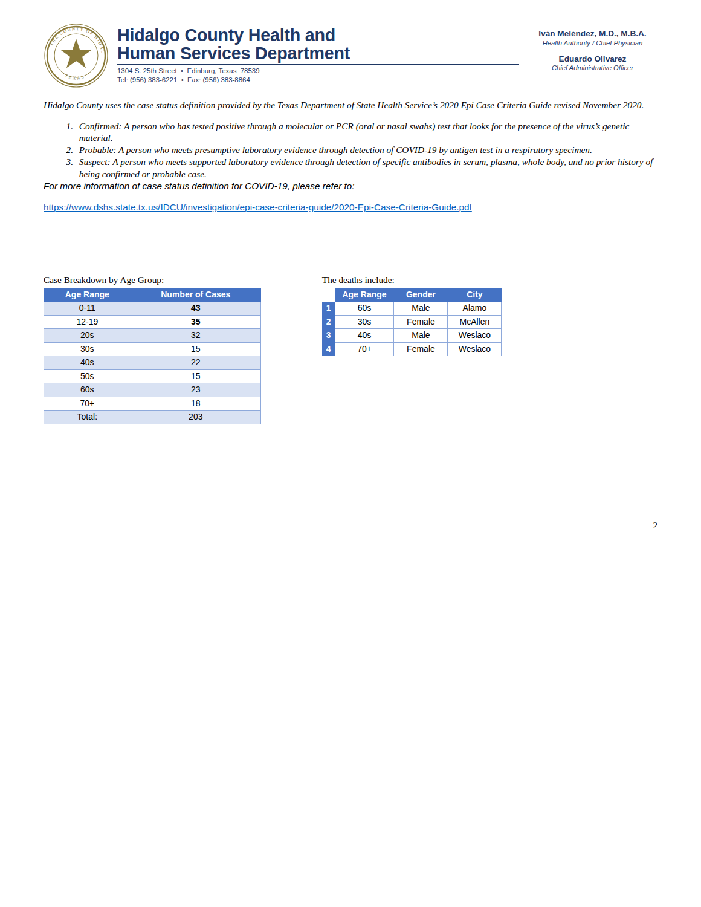THE COUNTY OF HIDALGO TEXAS
Hidalgo County Health and
Human Services Department
1304 S. 25th Street • Edinburg, Texas 78539
Tel: (956) 383-6221 • Fax: (956) 383-8864
Iván Meléndez, M.D., M.B.A.
Health Authority / Chief Physician
Eduardo Olivarez
Chief Administrative Officer
Hidalgo County uses the case status definition provided by the Texas Department of State Health Service’s 2020 Epi Case Criteria Guide revised November 2020.
Confirmed: A person who has tested positive through a molecular or PCR (oral or nasal swabs) test that looks for the presence of the virus’s genetic material.
Probable: A person who meets presumptive laboratory evidence through detection of COVID-19 by antigen test in a respiratory specimen.
Suspect: A person who meets supported laboratory evidence through detection of specific antibodies in serum, plasma, whole body, and no prior history of being confirmed or probable case.
For more information of case status definition for COVID-19, please refer to:
https://www.dshs.state.tx.us/IDCU/investigation/epi-case-criteria-guide/2020-Epi-Case-Criteria-Guide.pdf
Case Breakdown by Age Group:
| Age Range | Number of Cases |
| --- | --- |
| 0-11 | 43 |
| 12-19 | 35 |
| 20s | 32 |
| 30s | 15 |
| 40s | 22 |
| 50s | 15 |
| 60s | 23 |
| 70+ | 18 |
| Total: | 203 |
The deaths include:
| | Age Range | Gender | City |
| --- | --- | --- | --- |
| 1 | 60s | Male | Alamo |
| 2 | 30s | Female | McAllen |
| 3 | 40s | Male | Weslaco |
| 4 | 70+ | Female | Weslaco |
2